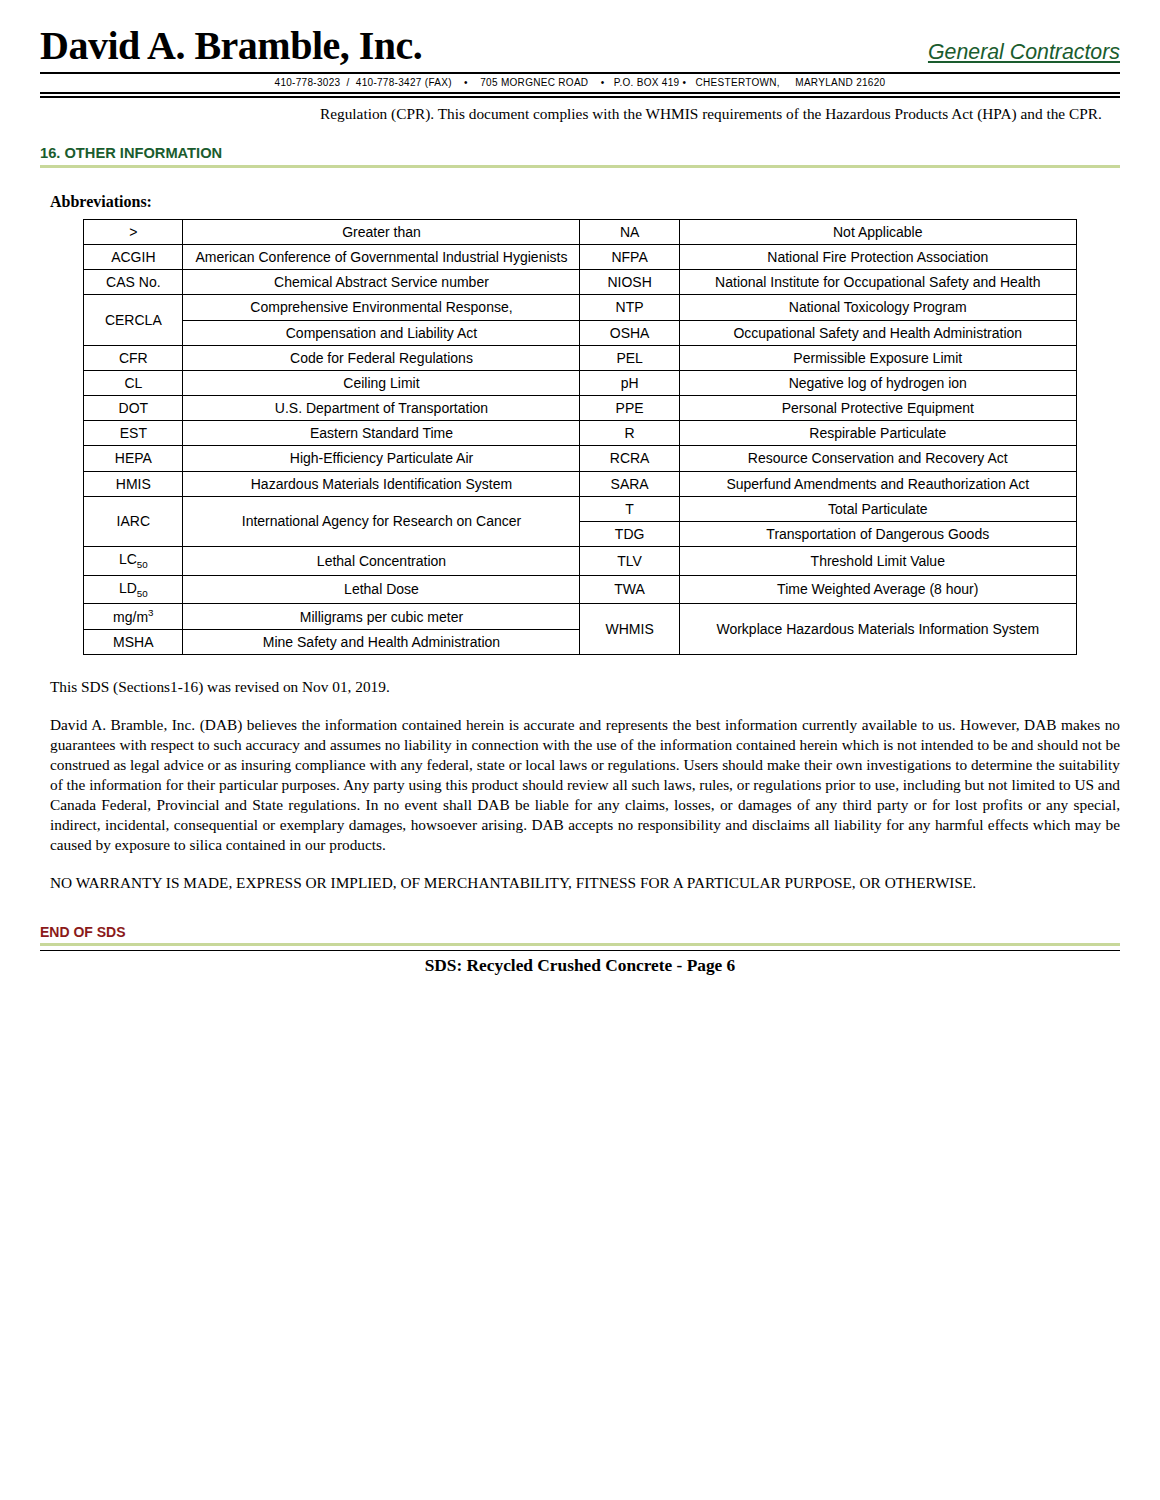David A. Bramble, Inc. General Contractors
410-778-3023 / 410-778-3427 (FAX) • 705 MORGNEC ROAD • P.O. BOX 419 • CHESTERTOWN, MARYLAND 21620
Regulation (CPR). This document complies with the WHMIS requirements of the Hazardous Products Act (HPA) and the CPR.
16. OTHER INFORMATION
Abbreviations:
| > | Greater than | NA | Not Applicable |
| ACGIH | American Conference of Governmental Industrial Hygienists | NFPA | National Fire Protection Association |
| CAS No. | Chemical Abstract Service number | NIOSH | National Institute for Occupational Safety and Health |
| CERCLA | Comprehensive Environmental Response, | NTP | National Toxicology Program |
| Compensation and Liability Act | OSHA | Occupational Safety and Health Administration |
| CFR | Code for Federal Regulations | PEL | Permissible Exposure Limit |
| CL | Ceiling Limit | pH | Negative log of hydrogen ion |
| DOT | U.S. Department of Transportation | PPE | Personal Protective Equipment |
| EST | Eastern Standard Time | R | Respirable Particulate |
| HEPA | High-Efficiency Particulate Air | RCRA | Resource Conservation and Recovery Act |
| HMIS | Hazardous Materials Identification System | SARA | Superfund Amendments and Reauthorization Act |
| IARC | International Agency for Research on Cancer | T | Total Particulate |
| TDG | Transportation of Dangerous Goods |
| LC 50 | Lethal Concentration | TLV | Threshold Limit Value |
| LD 50 | Lethal Dose | TWA | Time Weighted Average (8 hour) |
| mg/m 3 | Milligrams per cubic meter | WHMIS | Workplace Hazardous Materials Information System |
| MSHA | Mine Safety and Health Administration |
This SDS (Sections1-16) was revised on Nov 01, 2019.
David A. Bramble, Inc. (DAB) believes the information contained herein is accurate and represents the best information currently available to us. However, DAB makes no guarantees with respect to such accuracy and assumes no liability in connection with the use of the information contained herein which is not intended to be and should not be construed as legal advice or as insuring compliance with any federal, state or local laws or regulations. Users should make their own investigations to determine the suitability of the information for their particular purposes. Any party using this product should review all such laws, rules, or regulations prior to use, including but not limited to US and Canada Federal, Provincial and State regulations. In no event shall DAB be liable for any claims, losses, or damages of any third party or for lost profits or any special, indirect, incidental, consequential or exemplary damages, howsoever arising. DAB accepts no responsibility and disclaims all liability for any harmful effects which may be caused by exposure to silica contained in our products.
NO WARRANTY IS MADE, EXPRESS OR IMPLIED, OF MERCHANTABILITY, FITNESS FOR A PARTICULAR PURPOSE, OR OTHERWISE.
END OF SDS
SDS: Recycled Crushed Concrete - Page 6